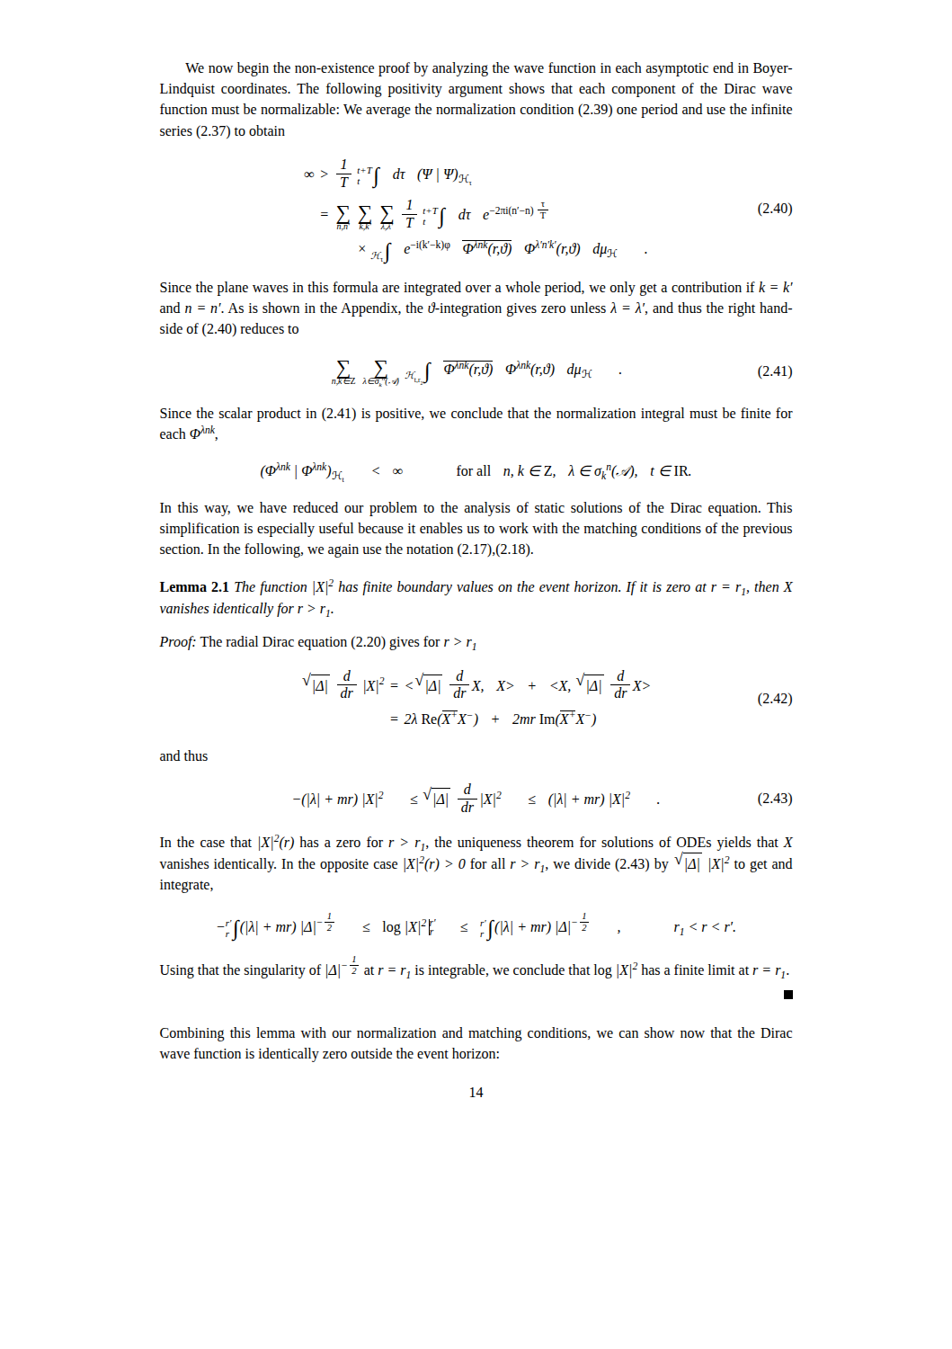We now begin the non-existence proof by analyzing the wave function in each asymptotic end in Boyer-Lindquist coordinates. The following positivity argument shows that each component of the Dirac wave function must be normalizable: We average the normalization condition (2.39) one period and use the infinite series (2.37) to obtain
∞ > 1 T t+T t∫ dτ (Ψ | Ψ)ℋτ = ∑n,n′ ∑k,k′ ∑λ,λ′ 1 T t+T t∫ dτ e−2πi(n′−n) τT × ℋτ∫ e−i(k′−k)φ Φλnk(r,ϑ) Φλ′n′k′(r,ϑ) dμℋ . (2.40)
Since the plane waves in this formula are integrated over a whole period, we only get a contribution if k = k′ and n = n′. As is shown in the Appendix, the ϑ-integration gives zero unless λ = λ′, and thus the right hand-side of (2.40) reduces to
∑n,k∈Z ∑λ∈σkn(𝒜) ℋt,r2∫ Φλnk(r,ϑ) Φλnk(r,ϑ) dμℋ . (2.41)
Since the scalar product in (2.41) is positive, we conclude that the normalization integral must be finite for each Φλnk,
(Φλnk | Φλnk)ℋt < ∞ for all n, k ∈ Z, λ ∈ σkn(𝒜), t ∈ IR.
In this way, we have reduced our problem to the analysis of static solutions of the Dirac equation. This simplification is especially useful because it enables us to work with the matching conditions of the previous section. In the following, we again use the notation (2.17),(2.18).
Lemma 2.1 The function |X|2 has finite boundary values on the event horizon. If it is zero at r = r1, then X vanishes identically for r > r1.
Proof: The radial Dirac equation (2.20) gives for r > r1
|Δ| ddr |X|2 = <|Δ| ddr X, X> + <X, |Δ| ddr X> = 2λ Re(X+X−) + 2mr Im(X+X−) (2.42)
and thus
−(|λ| + mr) |X|2 ≤ |Δ| ddr|X|2 ≤ (|λ| + mr) |X|2 . (2.43)
In the case that |X|2(r) has a zero for r > r1, the uniqueness theorem for solutions of ODEs yields that X vanishes identically. In the opposite case |X|2(r) > 0 for all r > r1, we divide (2.43) by |Δ| |X|2 to get and integrate,
−r′r∫(|λ| + mr) |Δ|−12 ≤ log |X|2r′r ≤ r′r∫(|λ| + mr) |Δ|−12 , r1 < r < r′.
Using that the singularity of |Δ|−12 at r = r1 is integrable, we conclude that log |X|2 has a finite limit at r = r1.
Combining this lemma with our normalization and matching conditions, we can show now that the Dirac wave function is identically zero outside the event horizon:
14